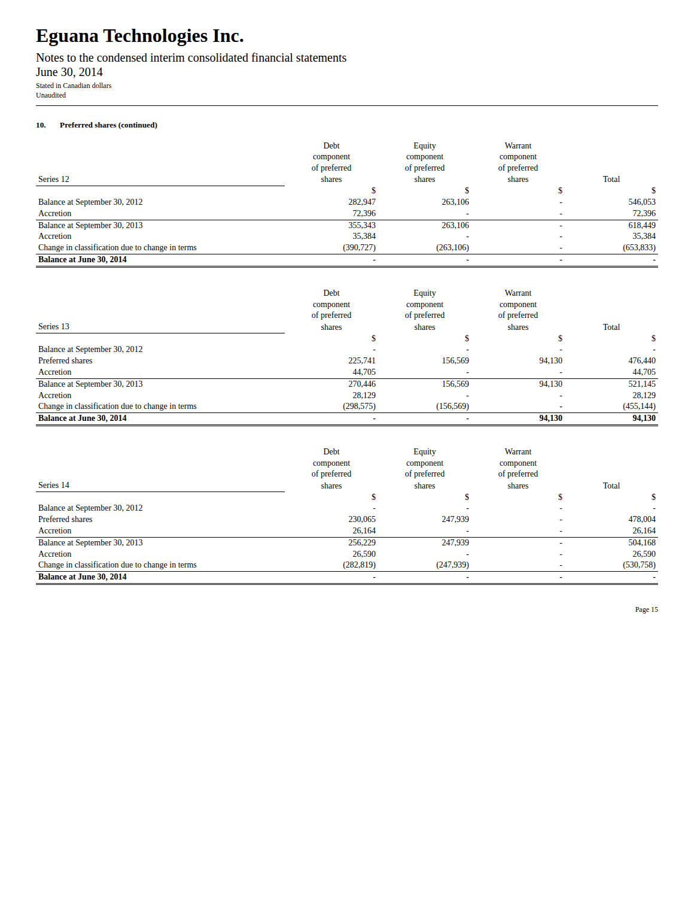Eguana Technologies Inc.
Notes to the condensed interim consolidated financial statements
June 30, 2014
Stated in Canadian dollars
Unaudited
10. Preferred shares (continued)
| | Debt | Equity | Warrant | |
| | component | component | component | |
| | of preferred | of preferred | of preferred | |
| Series 12 | shares | shares | shares | Total |
| | $ | $ | $ | $ |
| Balance at September 30, 2012 | 282,947 | 263,106 | - | 546,053 |
| Accretion | 72,396 | - | - | 72,396 |
| Balance at September 30, 2013 | 355,343 | 263,106 | - | 618,449 |
| Accretion | 35,384 | - | - | 35,384 |
| Change in classification due to change in terms | (390,727) | (263,106) | - | (653,833) |
| Balance at June 30, 2014 | - | - | - | - |
| | Debt | Equity | Warrant | |
| | component | component | component | |
| | of preferred | of preferred | of preferred | |
| Series 13 | shares | shares | shares | Total |
| | $ | $ | $ | $ |
| Balance at September 30, 2012 | - | - | - | - |
| Preferred shares | 225,741 | 156,569 | 94,130 | 476,440 |
| Accretion | 44,705 | - | - | 44,705 |
| Balance at September 30, 2013 | 270,446 | 156,569 | 94,130 | 521,145 |
| Accretion | 28,129 | - | - | 28,129 |
| Change in classification due to change in terms | (298,575) | (156,569) | - | (455,144) |
| Balance at June 30, 2014 | - | - | 94,130 | 94,130 |
| | Debt | Equity | Warrant | |
| | component | component | component | |
| | of preferred | of preferred | of preferred | |
| Series 14 | shares | shares | shares | Total |
| | $ | $ | $ | $ |
| Balance at September 30, 2012 | - | - | - | - |
| Preferred shares | 230,065 | 247,939 | - | 478,004 |
| Accretion | 26,164 | - | - | 26,164 |
| Balance at September 30, 2013 | 256,229 | 247,939 | - | 504,168 |
| Accretion | 26,590 | - | - | 26,590 |
| Change in classification due to change in terms | (282,819) | (247,939) | - | (530,758) |
| Balance at June 30, 2014 | - | - | - | - |
Page 15